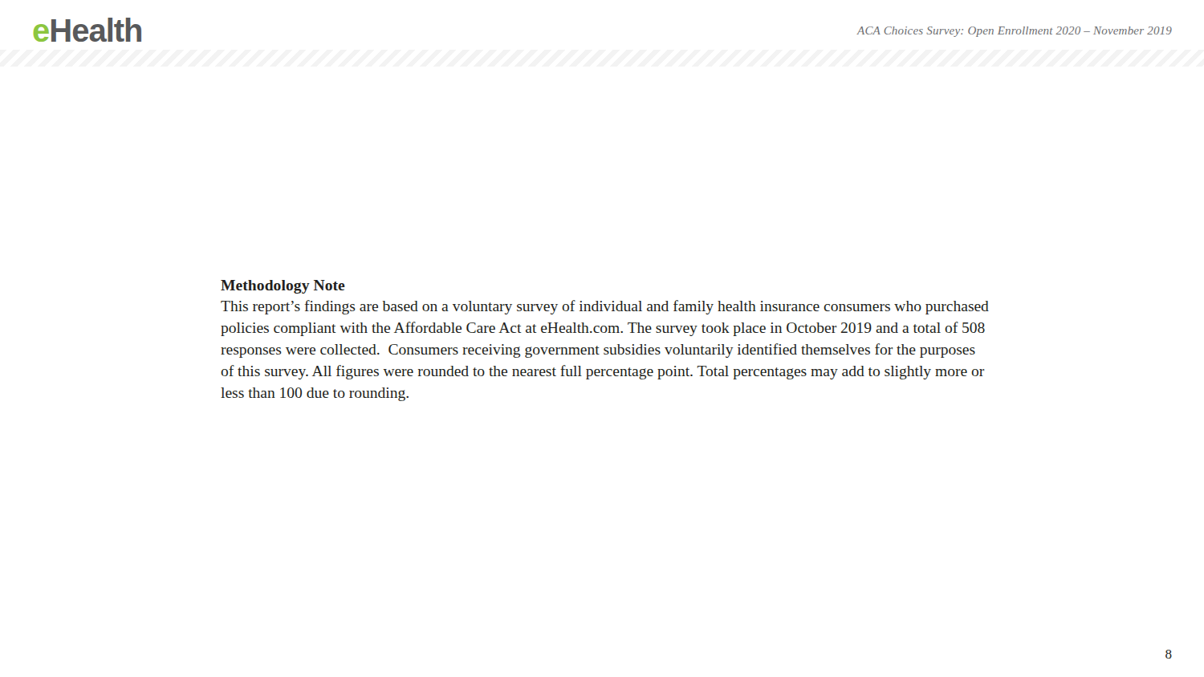eHealth
ACA Choices Survey: Open Enrollment 2020 – November 2019
Methodology Note
This report’s findings are based on a voluntary survey of individual and family health insurance consumers who purchased policies compliant with the Affordable Care Act at eHealth.com. The survey took place in October 2019 and a total of 508 responses were collected. Consumers receiving government subsidies voluntarily identified themselves for the purposes of this survey. All figures were rounded to the nearest full percentage point. Total percentages may add to slightly more or less than 100 due to rounding.
8